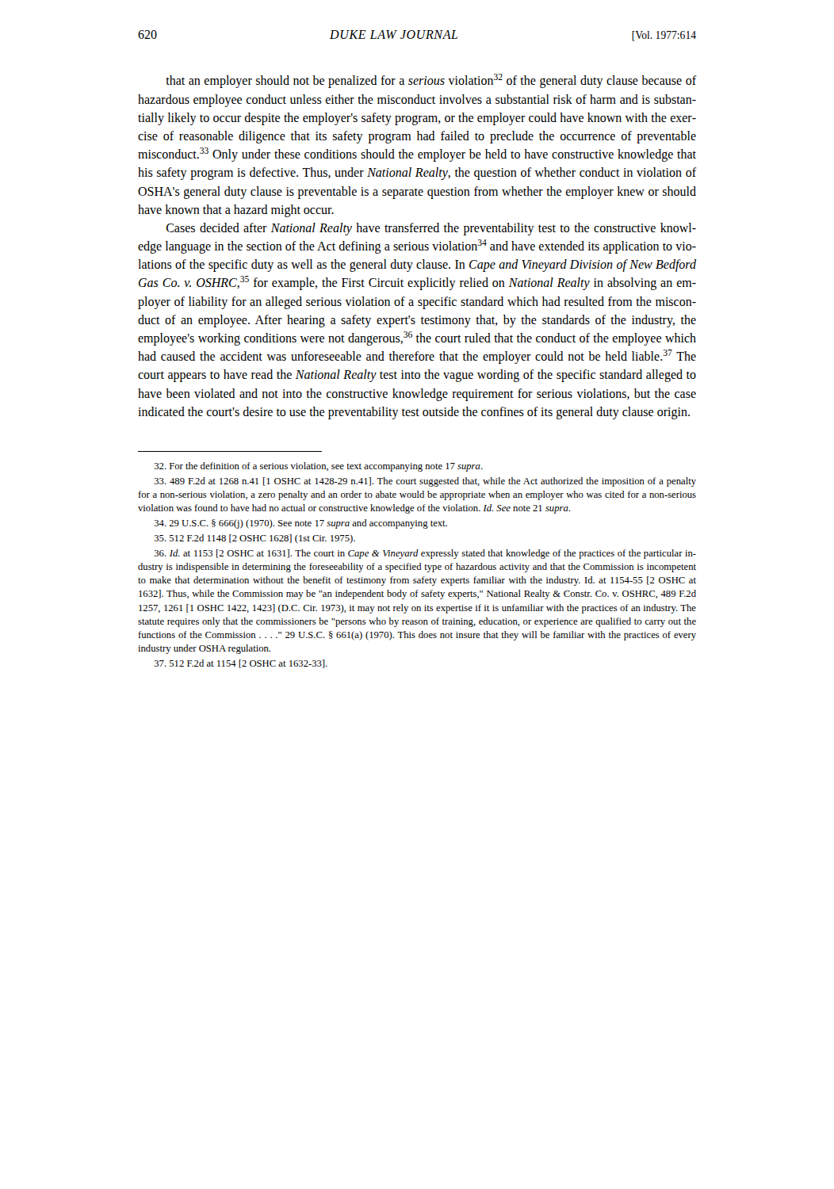620 DUKE LAW JOURNAL [Vol. 1977:614
that an employer should not be penalized for a serious violation32 of the general duty clause because of hazardous employee conduct unless either the misconduct involves a substantial risk of harm and is substantially likely to occur despite the employer's safety program, or the employer could have known with the exercise of reasonable diligence that its safety program had failed to preclude the occurrence of preventable misconduct.33 Only under these conditions should the employer be held to have constructive knowledge that his safety program is defective. Thus, under National Realty, the question of whether conduct in violation of OSHA's general duty clause is preventable is a separate question from whether the employer knew or should have known that a hazard might occur.
Cases decided after National Realty have transferred the preventability test to the constructive knowledge language in the section of the Act defining a serious violation34 and have extended its application to violations of the specific duty as well as the general duty clause. In Cape and Vineyard Division of New Bedford Gas Co. v. OSHRC,35 for example, the First Circuit explicitly relied on National Realty in absolving an employer of liability for an alleged serious violation of a specific standard which had resulted from the misconduct of an employee. After hearing a safety expert's testimony that, by the standards of the industry, the employee's working conditions were not dangerous,36 the court ruled that the conduct of the employee which had caused the accident was unforeseeable and therefore that the employer could not be held liable.37 The court appears to have read the National Realty test into the vague wording of the specific standard alleged to have been violated and not into the constructive knowledge requirement for serious violations, but the case indicated the court's desire to use the preventability test outside the confines of its general duty clause origin.
32. For the definition of a serious violation, see text accompanying note 17 supra.
33. 489 F.2d at 1268 n.41 [1 OSHC at 1428-29 n.41]. The court suggested that, while the Act authorized the imposition of a penalty for a non-serious violation, a zero penalty and an order to abate would be appropriate when an employer who was cited for a non-serious violation was found to have had no actual or constructive knowledge of the violation. Id. See note 21 supra.
34. 29 U.S.C. § 666(j) (1970). See note 17 supra and accompanying text.
35. 512 F.2d 1148 [2 OSHC 1628] (1st Cir. 1975).
36. Id. at 1153 [2 OSHC at 1631]. The court in Cape & Vineyard expressly stated that knowledge of the practices of the particular industry is indispensible in determining the foreseeability of a specified type of hazardous activity and that the Commission is incompetent to make that determination without the benefit of testimony from safety experts familiar with the industry. Id. at 1154-55 [2 OSHC at 1632]. Thus, while the Commission may be "an independent body of safety experts," National Realty & Constr. Co. v. OSHRC, 489 F.2d 1257, 1261 [1 OSHC 1422, 1423] (D.C. Cir. 1973), it may not rely on its expertise if it is unfamiliar with the practices of an industry. The statute requires only that the commissioners be "persons who by reason of training, education, or experience are qualified to carry out the functions of the Commission . . . ." 29 U.S.C. § 661(a) (1970). This does not insure that they will be familiar with the practices of every industry under OSHA regulation.
37. 512 F.2d at 1154 [2 OSHC at 1632-33].